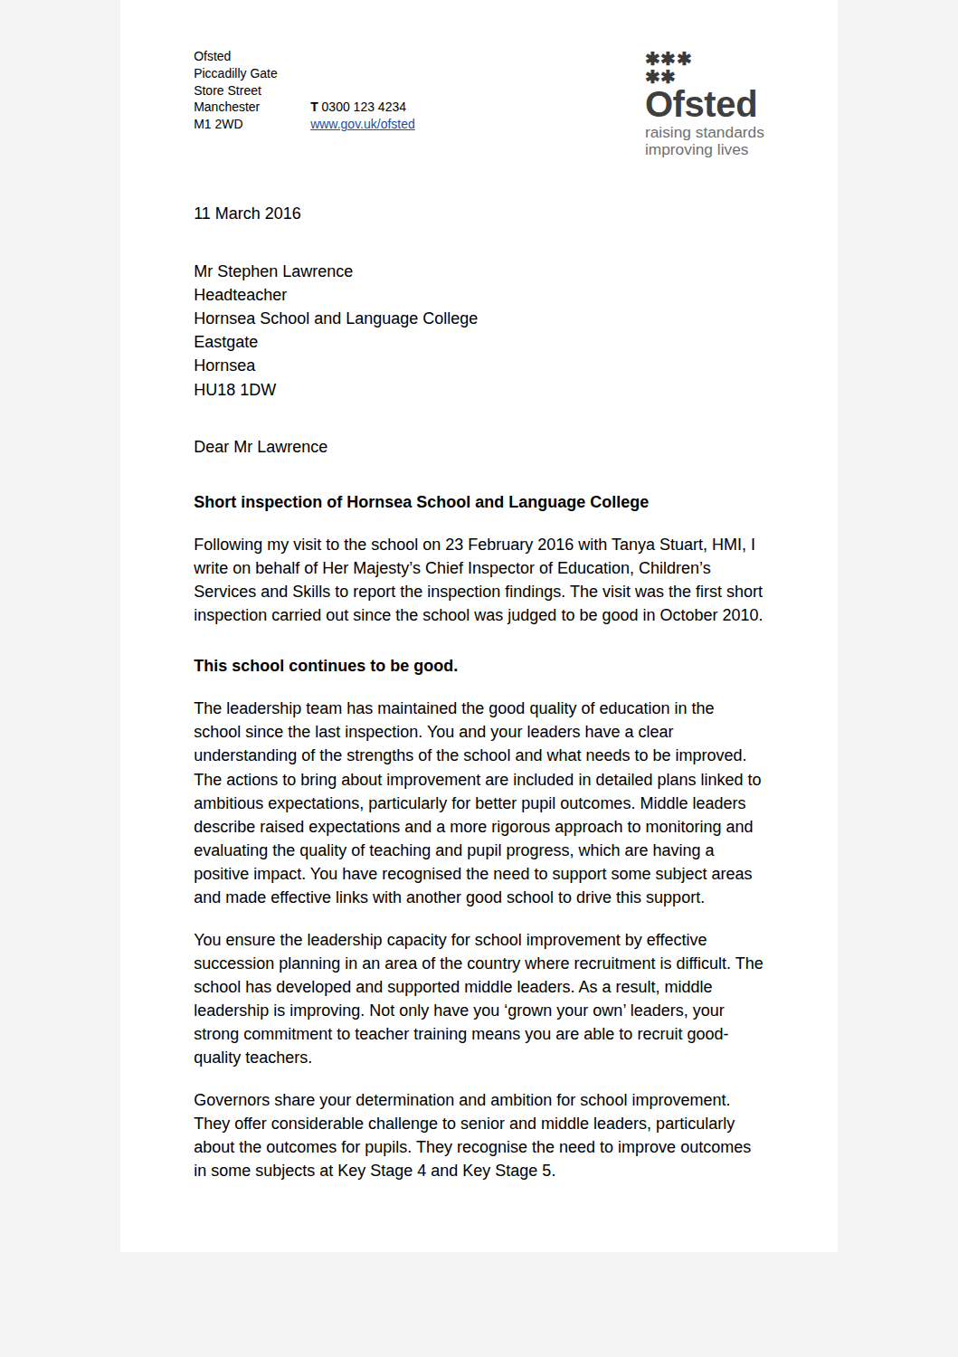Ofsted
Piccadilly Gate
Store Street
Manchester
T 0300 123 4234
M1 2WD
www.gov.uk/ofsted
✱✱✱
✱✱
Ofsted
raising standards
improving lives
11 March 2016
Mr Stephen Lawrence
Headteacher
Hornsea School and Language College
Eastgate
Hornsea
HU18 1DW
Dear Mr Lawrence
Short inspection of Hornsea School and Language College
Following my visit to the school on 23 February 2016 with Tanya Stuart, HMI, I write on behalf of Her Majesty’s Chief Inspector of Education, Children’s Services and Skills to report the inspection findings. The visit was the first short inspection carried out since the school was judged to be good in October 2010.
This school continues to be good.
The leadership team has maintained the good quality of education in the school since the last inspection. You and your leaders have a clear understanding of the strengths of the school and what needs to be improved. The actions to bring about improvement are included in detailed plans linked to ambitious expectations, particularly for better pupil outcomes. Middle leaders describe raised expectations and a more rigorous approach to monitoring and evaluating the quality of teaching and pupil progress, which are having a positive impact. You have recognised the need to support some subject areas and made effective links with another good school to drive this support.
You ensure the leadership capacity for school improvement by effective succession planning in an area of the country where recruitment is difficult. The school has developed and supported middle leaders. As a result, middle leadership is improving. Not only have you ‘grown your own’ leaders, your strong commitment to teacher training means you are able to recruit good-quality teachers.
Governors share your determination and ambition for school improvement. They offer considerable challenge to senior and middle leaders, particularly about the outcomes for pupils. They recognise the need to improve outcomes in some subjects at Key Stage 4 and Key Stage 5.